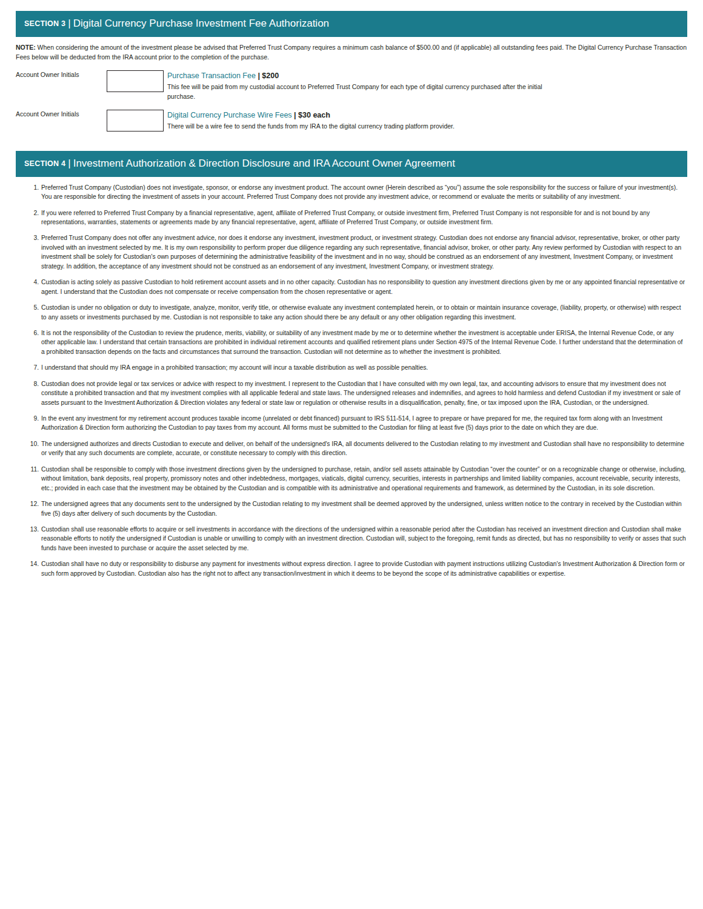Section 3|Digital Currency Purchase Investment Fee Authorization
NOTE: When considering the amount of the investment please be advised that Preferred Trust Company requires a minimum cash balance of $500.00 and (if applicable) all outstanding fees paid. The Digital Currency Purchase Transaction Fees below will be deducted from the IRA account prior to the completion of the purchase.
| Account Owner Initials | | Purchase Transaction Fee / $200 This fee will be paid from my custodial account to Preferred Trust Company for each type of digital currency purchased after the initial purchase. |
| Account Owner Initials | | Digital Currency Purchase Wire Fees / $30 each There will be a wire fee to send the funds from my IRA to the digital currency trading platform provider. |
Section 4|Investment Authorization & Direction Disclosure and IRA Account Owner Agreement
Preferred Trust Company (Custodian) does not investigate, sponsor, or endorse any investment product. The account owner (Herein described as “you”) assume the sole responsibility for the success or failure of your investment(s). You are responsible for directing the investment of assets in your account. Preferred Trust Company does not provide any investment advice, or recommend or evaluate the merits or suitability of any investment.
If you were referred to Preferred Trust Company by a financial representative, agent, affiliate of Preferred Trust Company, or outside investment firm, Preferred Trust Company is not responsible for and is not bound by any representations, warranties, statements or agreements made by any financial representative, agent, affiliate of Preferred Trust Company, or outside investment firm.
Preferred Trust Company does not offer any investment advice, nor does it endorse any investment, investment product, or investment strategy. Custodian does not endorse any financial advisor, representative, broker, or other party involved with an investment selected by me. It is my own responsibility to perform proper due diligence regarding any such representative, financial advisor, broker, or other party. Any review performed by Custodian with respect to an investment shall be solely for Custodian's own purposes of determining the administrative feasibility of the investment and in no way, should be construed as an endorsement of any investment, Investment Company, or investment strategy. In addition, the acceptance of any investment should not be construed as an endorsement of any investment, Investment Company, or investment strategy.
Custodian is acting solely as passive Custodian to hold retirement account assets and in no other capacity. Custodian has no responsibility to question any investment directions given by me or any appointed financial representative or agent. I understand that the Custodian does not compensate or receive compensation from the chosen representative or agent.
Custodian is under no obligation or duty to investigate, analyze, monitor, verify title, or otherwise evaluate any investment contemplated herein, or to obtain or maintain insurance coverage, (liability, property, or otherwise) with respect to any assets or investments purchased by me. Custodian is not responsible to take any action should there be any default or any other obligation regarding this investment.
It is not the responsibility of the Custodian to review the prudence, merits, viability, or suitability of any investment made by me or to determine whether the investment is acceptable under ERISA, the Internal Revenue Code, or any other applicable law. I understand that certain transactions are prohibited in individual retirement accounts and qualified retirement plans under Section 4975 of the Internal Revenue Code. I further understand that the determination of a prohibited transaction depends on the facts and circumstances that surround the transaction. Custodian will not determine as to whether the investment is prohibited.
I understand that should my IRA engage in a prohibited transaction; my account will incur a taxable distribution as well as possible penalties.
Custodian does not provide legal or tax services or advice with respect to my investment. I represent to the Custodian that I have consulted with my own legal, tax, and accounting advisors to ensure that my investment does not constitute a prohibited transaction and that my investment complies with all applicable federal and state laws. The undersigned releases and indemnifies, and agrees to hold harmless and defend Custodian if my investment or sale of assets pursuant to the Investment Authorization & Direction violates any federal or state law or regulation or otherwise results in a disqualification, penalty, fine, or tax imposed upon the IRA, Custodian, or the undersigned.
In the event any investment for my retirement account produces taxable income (unrelated or debt financed) pursuant to IRS 511-514, I agree to prepare or have prepared for me, the required tax form along with an Investment Authorization & Direction form authorizing the Custodian to pay taxes from my account. All forms must be submitted to the Custodian for filing at least five (5) days prior to the date on which they are due.
The undersigned authorizes and directs Custodian to execute and deliver, on behalf of the undersigned's IRA, all documents delivered to the Custodian relating to my investment and Custodian shall have no responsibility to determine or verify that any such documents are complete, accurate, or constitute necessary to comply with this direction.
Custodian shall be responsible to comply with those investment directions given by the undersigned to purchase, retain, and/or sell assets attainable by Custodian “over the counter” or on a recognizable change or otherwise, including, without limitation, bank deposits, real property, promissory notes and other indebtedness, mortgages, viaticals, digital currency, securities, interests in partnerships and limited liability companies, account receivable, security interests, etc.; provided in each case that the investment may be obtained by the Custodian and is compatible with its administrative and operational requirements and framework, as determined by the Custodian, in its sole discretion.
The undersigned agrees that any documents sent to the undersigned by the Custodian relating to my investment shall be deemed approved by the undersigned, unless written notice to the contrary in received by the Custodian within five (5) days after delivery of such documents by the Custodian.
Custodian shall use reasonable efforts to acquire or sell investments in accordance with the directions of the undersigned within a reasonable period after the Custodian has received an investment direction and Custodian shall make reasonable efforts to notify the undersigned if Custodian is unable or unwilling to comply with an investment direction. Custodian will, subject to the foregoing, remit funds as directed, but has no responsibility to verify or asses that such funds have been invested to purchase or acquire the asset selected by me.
Custodian shall have no duty or responsibility to disburse any payment for investments without express direction. I agree to provide Custodian with payment instructions utilizing Custodian's Investment Authorization & Direction form or such form approved by Custodian. Custodian also has the right not to affect any transaction/investment in which it deems to be beyond the scope of its administrative capabilities or expertise.